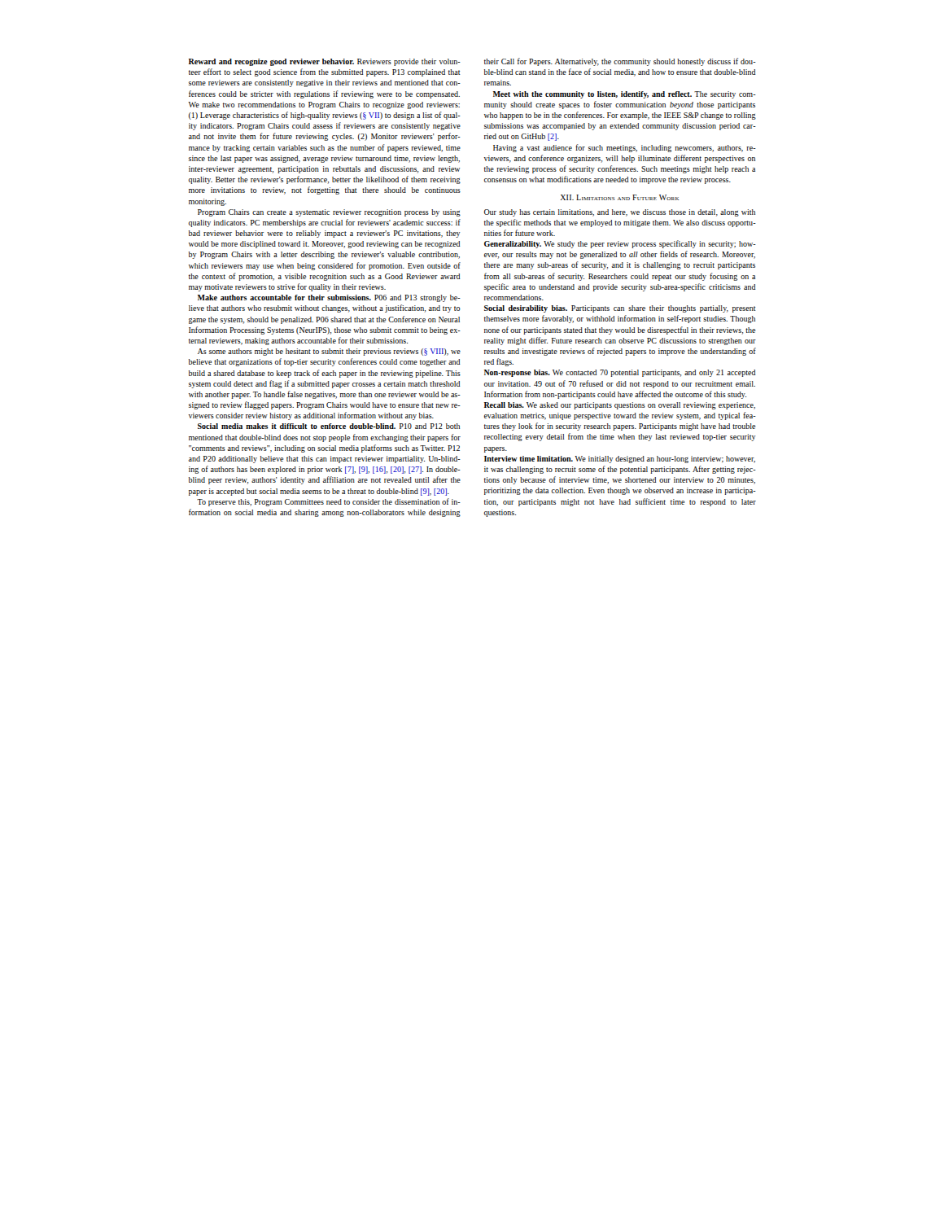Reward and recognize good reviewer behavior. Reviewers provide their volunteer effort to select good science from the submitted papers. P13 complained that some reviewers are consistently negative in their reviews and mentioned that conferences could be stricter with regulations if reviewing were to be compensated. We make two recommendations to Program Chairs to recognize good reviewers: (1) Leverage characteristics of high-quality reviews (§ VII) to design a list of quality indicators. Program Chairs could assess if reviewers are consistently negative and not invite them for future reviewing cycles. (2) Monitor reviewers' performance by tracking certain variables such as the number of papers reviewed, time since the last paper was assigned, average review turnaround time, review length, inter-reviewer agreement, participation in rebuttals and discussions, and review quality. Better the reviewer's performance, better the likelihood of them receiving more invitations to review, not forgetting that there should be continuous monitoring.
Program Chairs can create a systematic reviewer recognition process by using quality indicators. PC memberships are crucial for reviewers' academic success: if bad reviewer behavior were to reliably impact a reviewer's PC invitations, they would be more disciplined toward it. Moreover, good reviewing can be recognized by Program Chairs with a letter describing the reviewer's valuable contribution, which reviewers may use when being considered for promotion. Even outside of the context of promotion, a visible recognition such as a Good Reviewer award may motivate reviewers to strive for quality in their reviews.
Make authors accountable for their submissions. P06 and P13 strongly believe that authors who resubmit without changes, without a justification, and try to game the system, should be penalized. P06 shared that at the Conference on Neural Information Processing Systems (NeurIPS), those who submit commit to being external reviewers, making authors accountable for their submissions.
As some authors might be hesitant to submit their previous reviews (§ VIII), we believe that organizations of top-tier security conferences could come together and build a shared database to keep track of each paper in the reviewing pipeline. This system could detect and flag if a submitted paper crosses a certain match threshold with another paper. To handle false negatives, more than one reviewer would be assigned to review flagged papers. Program Chairs would have to ensure that new reviewers consider review history as additional information without any bias.
Social media makes it difficult to enforce double-blind. P10 and P12 both mentioned that double-blind does not stop people from exchanging their papers for "comments and reviews", including on social media platforms such as Twitter. P12 and P20 additionally believe that this can impact reviewer impartiality. Un-blinding of authors has been explored in prior work [7], [9], [16], [20], [27]. In double-blind peer review, authors' identity and affiliation are not revealed until after the paper is accepted but social media seems to be a threat to double-blind [9], [20].
To preserve this, Program Committees need to consider the dissemination of information on social media and sharing among non-collaborators while designing their Call for Papers. Alternatively, the community should honestly discuss if double-blind can stand in the face of social media, and how to ensure that double-blind remains.
Meet with the community to listen, identify, and reflect. The security community should create spaces to foster communication beyond those participants who happen to be in the conferences. For example, the IEEE S&P change to rolling submissions was accompanied by an extended community discussion period carried out on GitHub [2].
Having a vast audience for such meetings, including newcomers, authors, reviewers, and conference organizers, will help illuminate different perspectives on the reviewing process of security conferences. Such meetings might help reach a consensus on what modifications are needed to improve the review process.
XII. Limitations and Future Work
Our study has certain limitations, and here, we discuss those in detail, along with the specific methods that we employed to mitigate them. We also discuss opportunities for future work.
Generalizability. We study the peer review process specifically in security; however, our results may not be generalized to all other fields of research. Moreover, there are many sub-areas of security, and it is challenging to recruit participants from all sub-areas of security. Researchers could repeat our study focusing on a specific area to understand and provide security sub-area-specific criticisms and recommendations.
Social desirability bias. Participants can share their thoughts partially, present themselves more favorably, or withhold information in self-report studies. Though none of our participants stated that they would be disrespectful in their reviews, the reality might differ. Future research can observe PC discussions to strengthen our results and investigate reviews of rejected papers to improve the understanding of red flags.
Non-response bias. We contacted 70 potential participants, and only 21 accepted our invitation. 49 out of 70 refused or did not respond to our recruitment email. Information from non-participants could have affected the outcome of this study.
Recall bias. We asked our participants questions on overall reviewing experience, evaluation metrics, unique perspective toward the review system, and typical features they look for in security research papers. Participants might have had trouble recollecting every detail from the time when they last reviewed top-tier security papers.
Interview time limitation. We initially designed an hour-long interview; however, it was challenging to recruit some of the potential participants. After getting rejections only because of interview time, we shortened our interview to 20 minutes, prioritizing the data collection. Even though we observed an increase in participation, our participants might not have had sufficient time to respond to later questions.